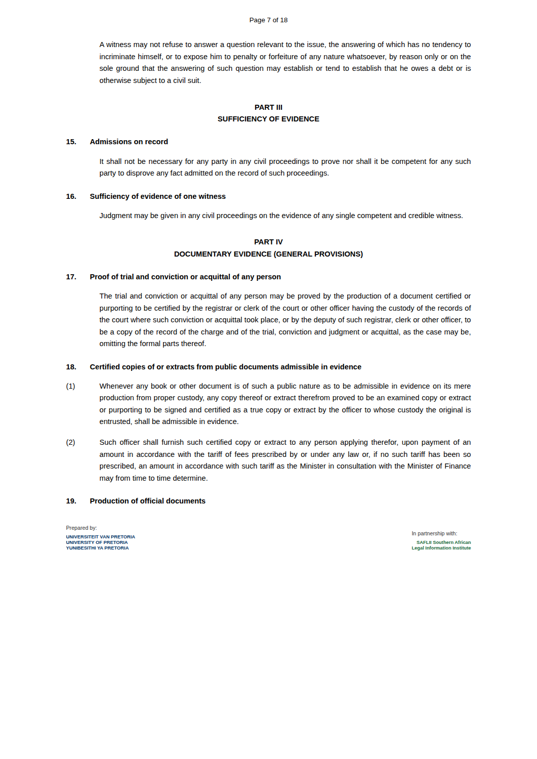Page 7 of 18
A witness may not refuse to answer a question relevant to the issue, the answering of which has no tendency to incriminate himself, or to expose him to penalty or forfeiture of any nature whatsoever, by reason only or on the sole ground that the answering of such question may establish or tend to establish that he owes a debt or is otherwise subject to a civil suit.
PART III
SUFFICIENCY OF EVIDENCE
15. Admissions on record
It shall not be necessary for any party in any civil proceedings to prove nor shall it be competent for any such party to disprove any fact admitted on the record of such proceedings.
16. Sufficiency of evidence of one witness
Judgment may be given in any civil proceedings on the evidence of any single competent and credible witness.
PART IV
DOCUMENTARY EVIDENCE (GENERAL PROVISIONS)
17. Proof of trial and conviction or acquittal of any person
The trial and conviction or acquittal of any person may be proved by the production of a document certified or purporting to be certified by the registrar or clerk of the court or other officer having the custody of the records of the court where such conviction or acquittal took place, or by the deputy of such registrar, clerk or other officer, to be a copy of the record of the charge and of the trial, conviction and judgment or acquittal, as the case may be, omitting the formal parts thereof.
18. Certified copies of or extracts from public documents admissible in evidence
(1) Whenever any book or other document is of such a public nature as to be admissible in evidence on its mere production from proper custody, any copy thereof or extract therefrom proved to be an examined copy or extract or purporting to be signed and certified as a true copy or extract by the officer to whose custody the original is entrusted, shall be admissible in evidence.
(2) Such officer shall furnish such certified copy or extract to any person applying therefor, upon payment of an amount in accordance with the tariff of fees prescribed by or under any law or, if no such tariff has been so prescribed, an amount in accordance with such tariff as the Minister in consultation with the Minister of Finance may from time to time determine.
19. Production of official documents
Prepared by: UNIVERSITEIT VAN PRETORIA
UNIVERSITY OF PRETORIA
YUNIBESITHI YA PRETORIA
In partnership with: SAFLII Southern African
Legal Information Institute